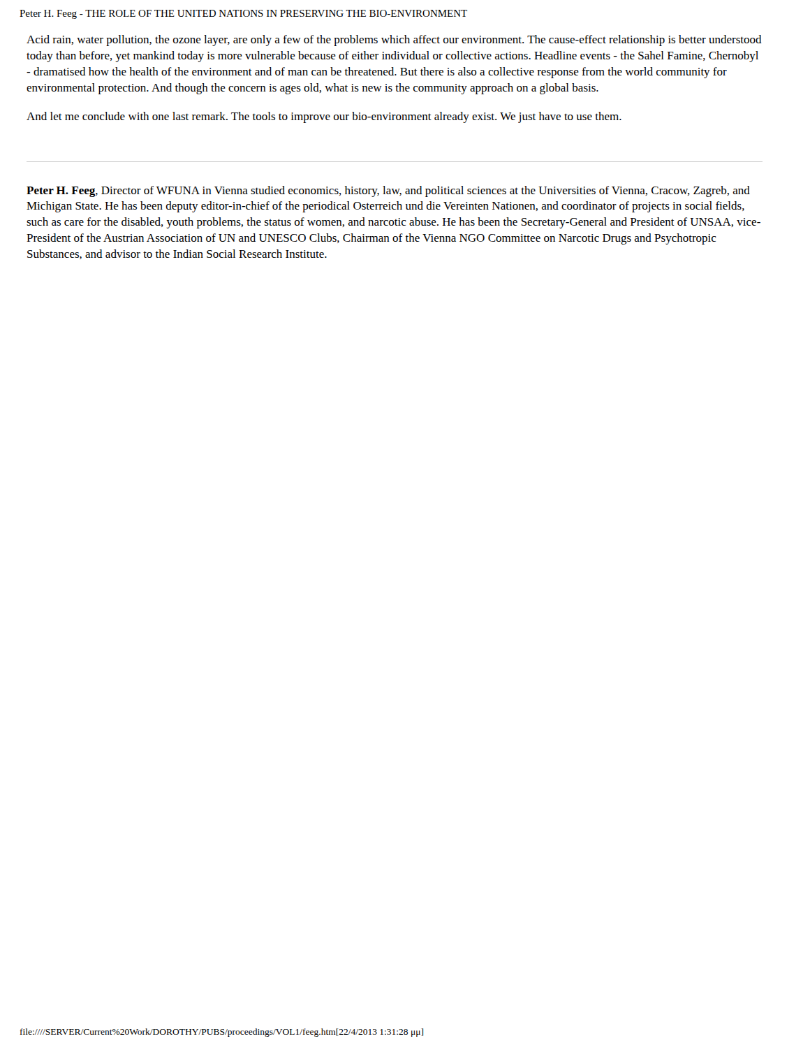Peter H. Feeg - THE ROLE OF THE UNITED NATIONS IN PRESERVING THE BIO-ENVIRONMENT
Acid rain, water pollution, the ozone layer, are only a few of the problems which affect our environment. The cause-effect relationship is better understood today than before, yet mankind today is more vulnerable because of either individual or collective actions. Headline events - the Sahel Famine, Chernobyl - dramatised how the health of the environment and of man can be threatened. But there is also a collective response from the world community for environmental protection. And though the concern is ages old, what is new is the community approach on a global basis.
And let me conclude with one last remark. The tools to improve our bio-environment already exist. We just have to use them.
Peter H. Feeg, Director of WFUNA in Vienna studied economics, history, law, and political sciences at the Universities of Vienna, Cracow, Zagreb, and Michigan State. He has been deputy editor-in-chief of the periodical Osterreich und die Vereinten Nationen, and coordinator of projects in social fields, such as care for the disabled, youth problems, the status of women, and narcotic abuse. He has been the Secretary-General and President of UNSAA, vice-President of the Austrian Association of UN and UNESCO Clubs, Chairman of the Vienna NGO Committee on Narcotic Drugs and Psychotropic Substances, and advisor to the Indian Social Research Institute.
file:////SERVER/Current%20Work/DOROTHY/PUBS/proceedings/VOL1/feeg.htm[22/4/2013 1:31:28 μμ]